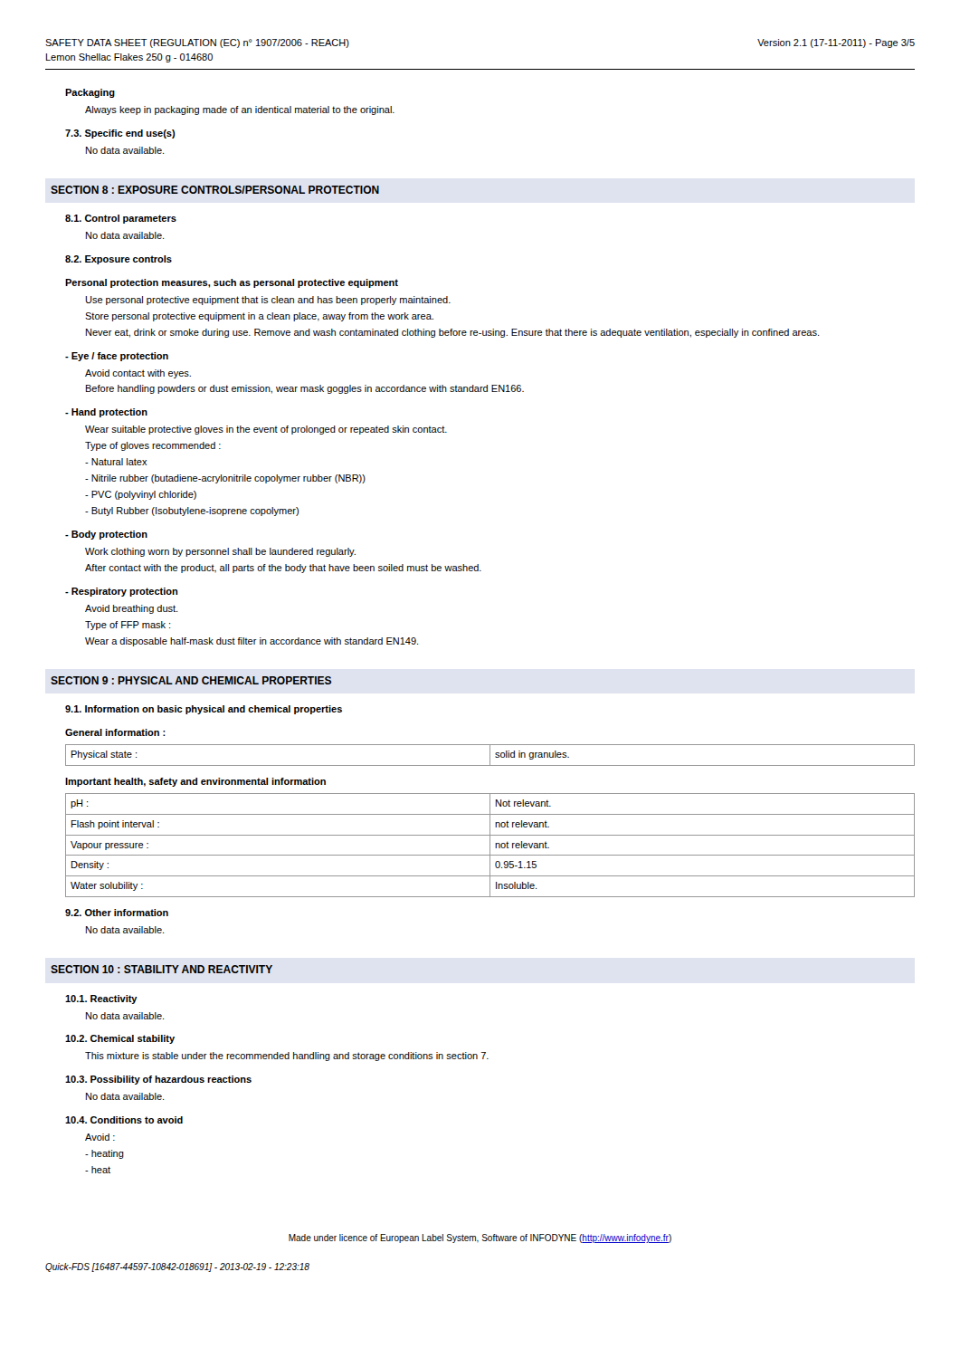SAFETY DATA SHEET (REGULATION (EC) n° 1907/2006 - REACH)
Lemon Shellac Flakes 250 g - 014680
Version 2.1 (17-11-2011) - Page 3/5
Packaging
Always keep in packaging made of an identical material to the original.
7.3. Specific end use(s)
No data available.
SECTION 8 : EXPOSURE CONTROLS/PERSONAL PROTECTION
8.1. Control parameters
No data available.
8.2. Exposure controls
Personal protection measures, such as personal protective equipment
Use personal protective equipment that is clean and has been properly maintained.
Store personal protective equipment in a clean place, away from the work area.
Never eat, drink or smoke during use. Remove and wash contaminated clothing before re-using. Ensure that there is adequate ventilation, especially in confined areas.
- Eye / face protection
Avoid contact with eyes.
Before handling powders or dust emission, wear mask goggles in accordance with standard EN166.
- Hand protection
Wear suitable protective gloves in the event of prolonged or repeated skin contact.
Type of gloves recommended :
- Natural latex
- Nitrile rubber (butadiene-acrylonitrile copolymer rubber (NBR))
- PVC (polyvinyl chloride)
- Butyl Rubber (Isobutylene-isoprene copolymer)
- Body protection
Work clothing worn by personnel shall be laundered regularly.
After contact with the product, all parts of the body that have been soiled must be washed.
- Respiratory protection
Avoid breathing dust.
Type of FFP mask :
Wear a disposable half-mask dust filter in accordance with standard EN149.
SECTION 9 : PHYSICAL AND CHEMICAL PROPERTIES
9.1. Information on basic physical and chemical properties
General information :
| Physical state : | solid in granules. |
Important health, safety and environmental information
| pH : | Not relevant. |
| Flash point interval : | not relevant. |
| Vapour pressure : | not relevant. |
| Density : | 0.95-1.15 |
| Water solubility : | Insoluble. |
9.2. Other information
No data available.
SECTION 10 : STABILITY AND REACTIVITY
10.1. Reactivity
No data available.
10.2. Chemical stability
This mixture is stable under the recommended handling and storage conditions in section 7.
10.3. Possibility of hazardous reactions
No data available.
10.4. Conditions to avoid
Avoid :
- heating
- heat
Made under licence of European Label System, Software of INFODYNE (http://www.infodyne.fr)
Quick-FDS [16487-44597-10842-018691] - 2013-02-19 - 12:23:18